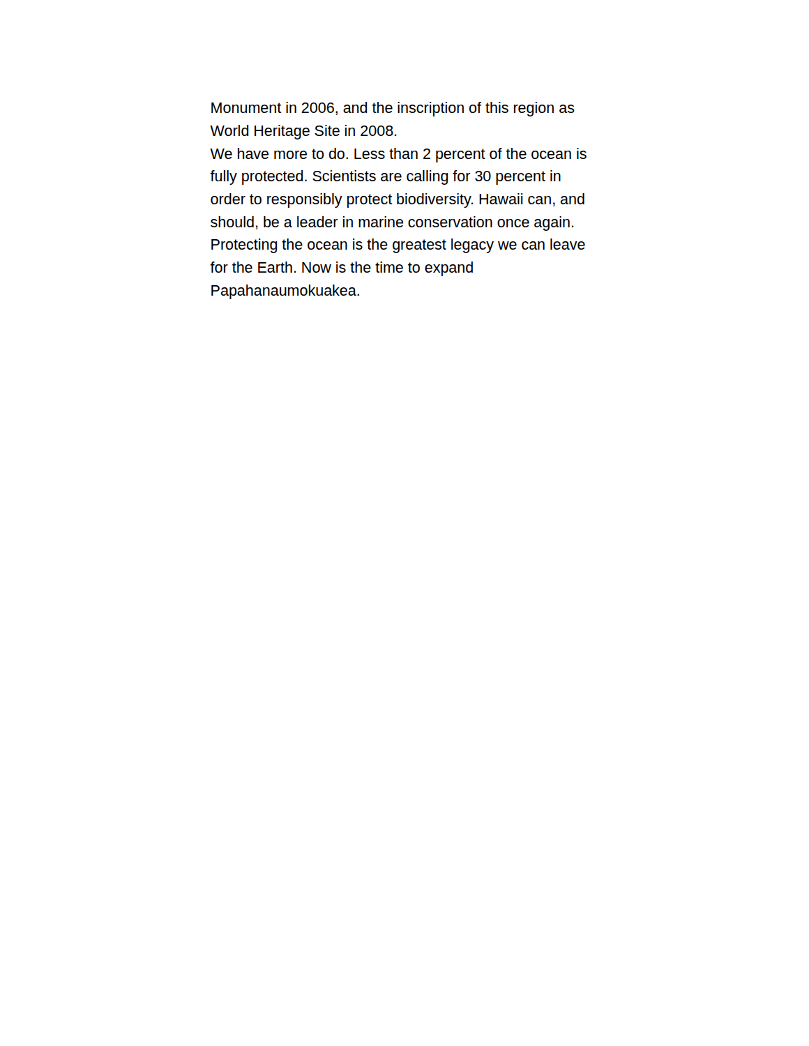Monument in 2006, and the inscription of this region as World Heritage Site in 2008.
We have more to do. Less than 2 percent of the ocean is fully protected. Scientists are calling for 30 percent in order to responsibly protect biodiversity. Hawaii can, and should, be a leader in marine conservation once again. Protecting the ocean is the greatest legacy we can leave for the Earth. Now is the time to expand Papahanaumokuakea.